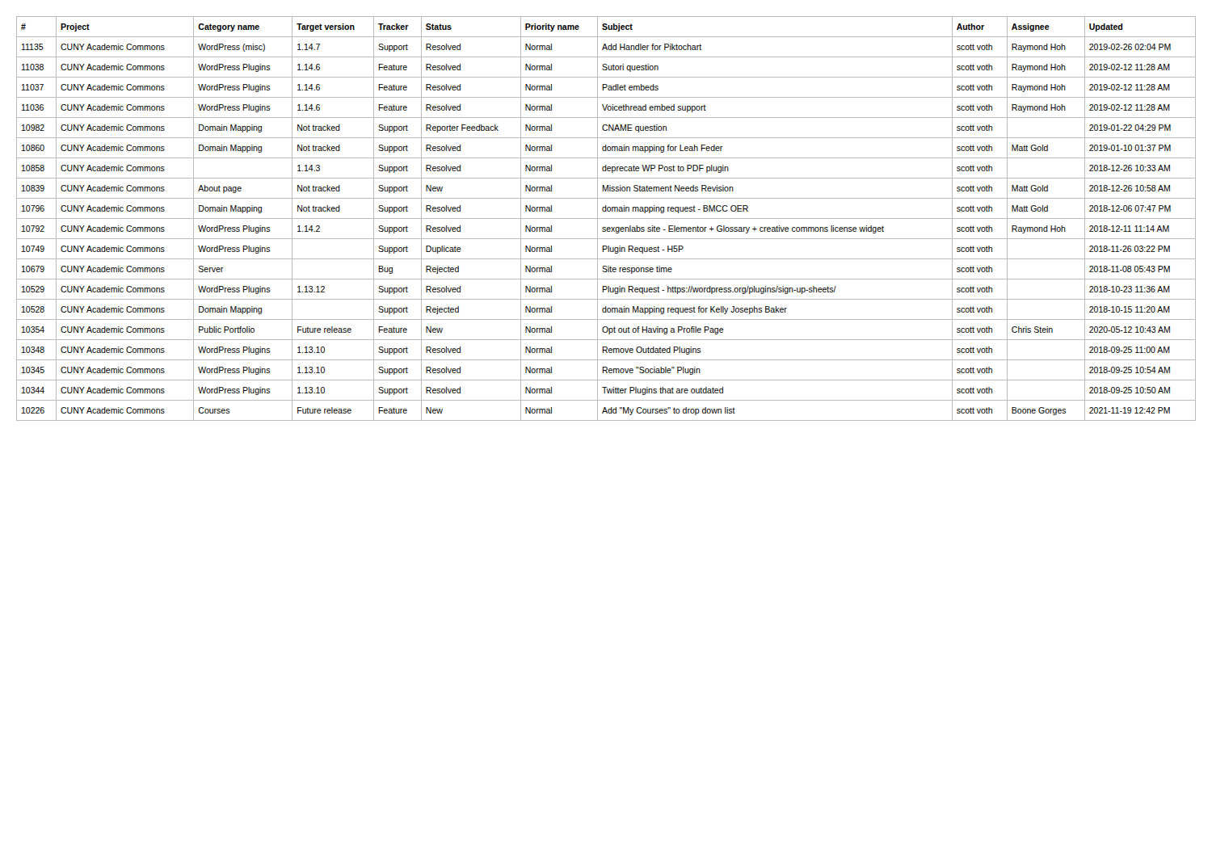| # | Project | Category name | Target version | Tracker | Status | Priority name | Subject | Author | Assignee | Updated |
| --- | --- | --- | --- | --- | --- | --- | --- | --- | --- | --- |
| 11135 | CUNY Academic Commons | WordPress (misc) | 1.14.7 | Support | Resolved | Normal | Add Handler for Piktochart | scott voth | Raymond Hoh | 2019-02-26 02:04 PM |
| 11038 | CUNY Academic Commons | WordPress Plugins | 1.14.6 | Feature | Resolved | Normal | Sutori question | scott voth | Raymond Hoh | 2019-02-12 11:28 AM |
| 11037 | CUNY Academic Commons | WordPress Plugins | 1.14.6 | Feature | Resolved | Normal | Padlet embeds | scott voth | Raymond Hoh | 2019-02-12 11:28 AM |
| 11036 | CUNY Academic Commons | WordPress Plugins | 1.14.6 | Feature | Resolved | Normal | Voicethread embed support | scott voth | Raymond Hoh | 2019-02-12 11:28 AM |
| 10982 | CUNY Academic Commons | Domain Mapping | Not tracked | Support | Reporter Feedback | Normal | CNAME question | scott voth | | 2019-01-22 04:29 PM |
| 10860 | CUNY Academic Commons | Domain Mapping | Not tracked | Support | Resolved | Normal | domain mapping for Leah Feder | scott voth | Matt Gold | 2019-01-10 01:37 PM |
| 10858 | CUNY Academic Commons | | 1.14.3 | Support | Resolved | Normal | deprecate WP Post to PDF plugin | scott voth | | 2018-12-26 10:33 AM |
| 10839 | CUNY Academic Commons | About page | Not tracked | Support | New | Normal | Mission Statement Needs Revision | scott voth | Matt Gold | 2018-12-26 10:58 AM |
| 10796 | CUNY Academic Commons | Domain Mapping | Not tracked | Support | Resolved | Normal | domain mapping request - BMCC OER | scott voth | Matt Gold | 2018-12-06 07:47 PM |
| 10792 | CUNY Academic Commons | WordPress Plugins | 1.14.2 | Support | Resolved | Normal | sexgenlabs site - Elementor + Glossary + creative commons license widget | scott voth | Raymond Hoh | 2018-12-11 11:14 AM |
| 10749 | CUNY Academic Commons | WordPress Plugins | | Support | Duplicate | Normal | Plugin Request - H5P | scott voth | | 2018-11-26 03:22 PM |
| 10679 | CUNY Academic Commons | Server | | Bug | Rejected | Normal | Site response time | scott voth | | 2018-11-08 05:43 PM |
| 10529 | CUNY Academic Commons | WordPress Plugins | 1.13.12 | Support | Resolved | Normal | Plugin Request - https://wordpress.org/plugins/sign-up-sheets/ | scott voth | | 2018-10-23 11:36 AM |
| 10528 | CUNY Academic Commons | Domain Mapping | | Support | Rejected | Normal | domain Mapping request for Kelly Josephs Baker | scott voth | | 2018-10-15 11:20 AM |
| 10354 | CUNY Academic Commons | Public Portfolio | Future release | Feature | New | Normal | Opt out of Having a Profile Page | scott voth | Chris Stein | 2020-05-12 10:43 AM |
| 10348 | CUNY Academic Commons | WordPress Plugins | 1.13.10 | Support | Resolved | Normal | Remove Outdated Plugins | scott voth | | 2018-09-25 11:00 AM |
| 10345 | CUNY Academic Commons | WordPress Plugins | 1.13.10 | Support | Resolved | Normal | Remove "Sociable" Plugin | scott voth | | 2018-09-25 10:54 AM |
| 10344 | CUNY Academic Commons | WordPress Plugins | 1.13.10 | Support | Resolved | Normal | Twitter Plugins that are outdated | scott voth | | 2018-09-25 10:50 AM |
| 10226 | CUNY Academic Commons | Courses | Future release | Feature | New | Normal | Add "My Courses" to drop down list | scott voth | Boone Gorges | 2021-11-19 12:42 PM |